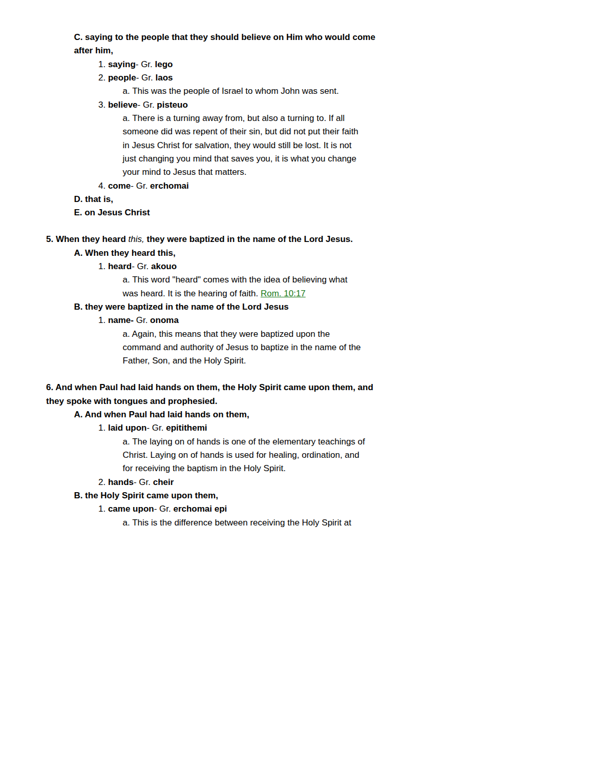C. saying to the people that they should believe on Him who would come
after him,
1. saying- Gr. lego
2. people- Gr. laos
a. This was the people of Israel to whom John was sent.
3. believe- Gr. pisteuo
a. There is a turning away from, but also a turning to. If all
someone did was repent of their sin, but did not put their faith
in Jesus Christ for salvation, they would still be lost. It is not
just changing you mind that saves you, it is what you change
your mind to Jesus that matters.
4. come- Gr. erchomai
D. that is,
E. on Jesus Christ
5. When they heard this, they were baptized in the name of the Lord Jesus.
A. When they heard this,
1. heard- Gr. akouo
a. This word "heard" comes with the idea of believing what
was heard. It is the hearing of faith. Rom. 10:17
B. they were baptized in the name of the Lord Jesus
1. name- Gr. onoma
a. Again, this means that they were baptized upon the
command and authority of Jesus to baptize in the name of the
Father, Son, and the Holy Spirit.
6. And when Paul had laid hands on them, the Holy Spirit came upon them, and
they spoke with tongues and prophesied.
A. And when Paul had laid hands on them,
1. laid upon- Gr. epitithemi
a. The laying on of hands is one of the elementary teachings of
Christ. Laying on of hands is used for healing, ordination, and
for receiving the baptism in the Holy Spirit.
2. hands- Gr. cheir
B. the Holy Spirit came upon them,
1. came upon- Gr. erchomai epi
a. This is the difference between receiving the Holy Spirit at